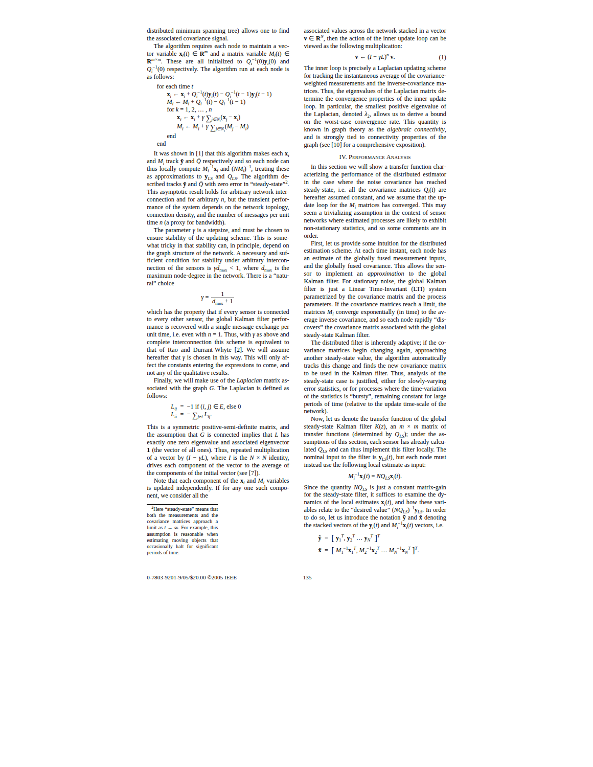distributed minimum spanning tree) allows one to find the associated covariance signal.
The algorithm requires each node to maintain a vector variable xi(t) ∈ Rm and a matrix variable Mi(t) ∈ Rm×m. These are all initialized to Qi−1(0)yi(0) and Qi−1(0) respectively. The algorithm run at each node is as follows:
for each time t xi ← xi + Qi−1(t)yi(t) − Qi−1(t − 1)yi(t − 1) Mi ← Mi + Qi−1(t) − Qi−1(t − 1) for k = 1, 2, … , n xi ← xi + γ ∑j∈Ni(xj − xi) Mi ← Mi + γ ∑j∈Ni(Mj − Mi) end end
It was shown in [1] that this algorithm makes each xi and Mi track ȳ and Q̄ respectively and so each node can thus locally compute Mi−1xi and (NMi)−1, treating these as approximations to yLS and QLS. The algorithm described tracks ȳ and Q̄ with zero error in “steady-state”2. This asymptotic result holds for arbitrary network interconnection and for arbitrary n, but the transient performance of the system depends on the network topology, connection density, and the number of messages per unit time n (a proxy for bandwidth).
The parameter γ is a stepsize, and must be chosen to ensure stability of the updating scheme. This is somewhat tricky in that stability can, in principle, depend on the graph structure of the network. A necessary and sufficient condition for stability under arbitrary interconnection of the sensors is γdmax < 1, where dmax is the maximum node-degree in the network. There is a “natural” choice
γ = 1 dmax + 1
which has the property that if every sensor is connected to every other sensor, the global Kalman filter performance is recovered with a single message exchange per unit time, i.e. even with n = 1. Thus, with γ as above and complete interconnection this scheme is equivalent to that of Rao and Durrant-Whyte [2]. We will assume hereafter that γ is chosen in this way. This will only affect the constants entering the expressions to come, and not any of the qualitative results.
Finally, we will make use of the Laplacian matrix associated with the graph G. The Laplacian is defined as follows:
Lij=−1 if (i, j) ∈ E, else 0 Lii=− ∑j≠i Lij.
This is a symmetric positive-semi-definite matrix, and the assumption that G is connected implies that L has exactly one zero eigenvalue and associated eigenvector 1 (the vector of all ones). Thus, repeated multiplication of a vector by (I − γL), where I is the N × N identity, drives each component of the vector to the average of the components of the initial vector (see [7]).
Note that each component of the xi and Mi variables is updated independently. If for any one such component, we consider all the
2Here “steady-state” means that both the measurements and the covariance matrices approach a limit as t → ∞. For example, this assumption is reasonable when estimating moving objects that occasionally halt for significant periods of time.
associated values across the network stacked in a vector v ∈ RN, then the action of the inner update loop can be viewed as the following multiplication:
v ← (I − γL)n v.(1)
The inner loop is precisely a Laplacian updating scheme for tracking the instantaneous average of the covariance-weighted measurements and the inverse-covariance matrices. Thus, the eigenvalues of the Laplacian matrix determine the convergence properties of the inner update loop. In particular, the smallest positive eigenvalue of the Laplacian, denoted λ2, allows us to derive a bound on the worst-case convergence rate. This quantity is known in graph theory as the algebraic connectivity, and is strongly tied to connectivity properties of the graph (see [10] for a comprehensive exposition).
IV. Performance Analysis
In this section we will show a transfer function characterizing the performance of the distributed estimator in the case where the noise covariance has reached steady-state, i.e. all the covariance matrices Qi(t) are hereafter assumed constant, and we assume that the update loop for the Mi matrices has converged. This may seem a trivializing assumption in the context of sensor networks where estimated processes are likely to exhibit non-stationary statistics, and so some comments are in order.
First, let us provide some intuition for the distributed estimation scheme. At each time instant, each node has an estimate of the globally fused measurement inputs, and the globally fused covariance. This allows the sensor to implement an approximation to the global Kalman filter. For stationary noise, the global Kalman filter is just a Linear Time-Invariant (LTI) system parametrized by the covariance matrix and the process parameters. If the covariance matrices reach a limit, the matrices Mi converge exponentially (in time) to the average inverse covariance, and so each node rapidly “discovers” the covariance matrix associated with the global steady-state Kalman filter.
The distributed filter is inherently adaptive; if the covariance matrices begin changing again, approaching another steady-state value, the algorithm automatically tracks this change and finds the new covariance matrix to be used in the Kalman filter. Thus, analysis of the steady-state case is justified, either for slowly-varying error statistics, or for processes where the time-variation of the statistics is “bursty”, remaining constant for large periods of time (relative to the update time-scale of the network).
Now, let us denote the transfer function of the global steady-state Kalman filter K(z), an m × m matrix of transfer functions (determined by QLS); under the assumptions of this section, each sensor has already calculated QLS and can thus implement this filter locally. The nominal input to the filter is yLS(t), but each node must instead use the following local estimate as input:
Mi−1xi(t) = NQLSxi(t).
Since the quantity NQLS is just a constant matrix-gain for the steady-state filter, it suffices to examine the dynamics of the local estimates xi(t), and how these variables relate to the “desired value” (NQLS)−1yLS. In order to do so, let us introduce the notation ỹ and x̃ denoting the stacked vectors of the yi(t) and Mi−1xi(t) vectors, i.e.
ỹ=[ y1T, y2T … yNT ]T x̃=[ M1−1x1T, M2−1x2T … MN−1xNT ]T.
0-7803-9201-9/05/$20.00 ©2005 IEEE 135